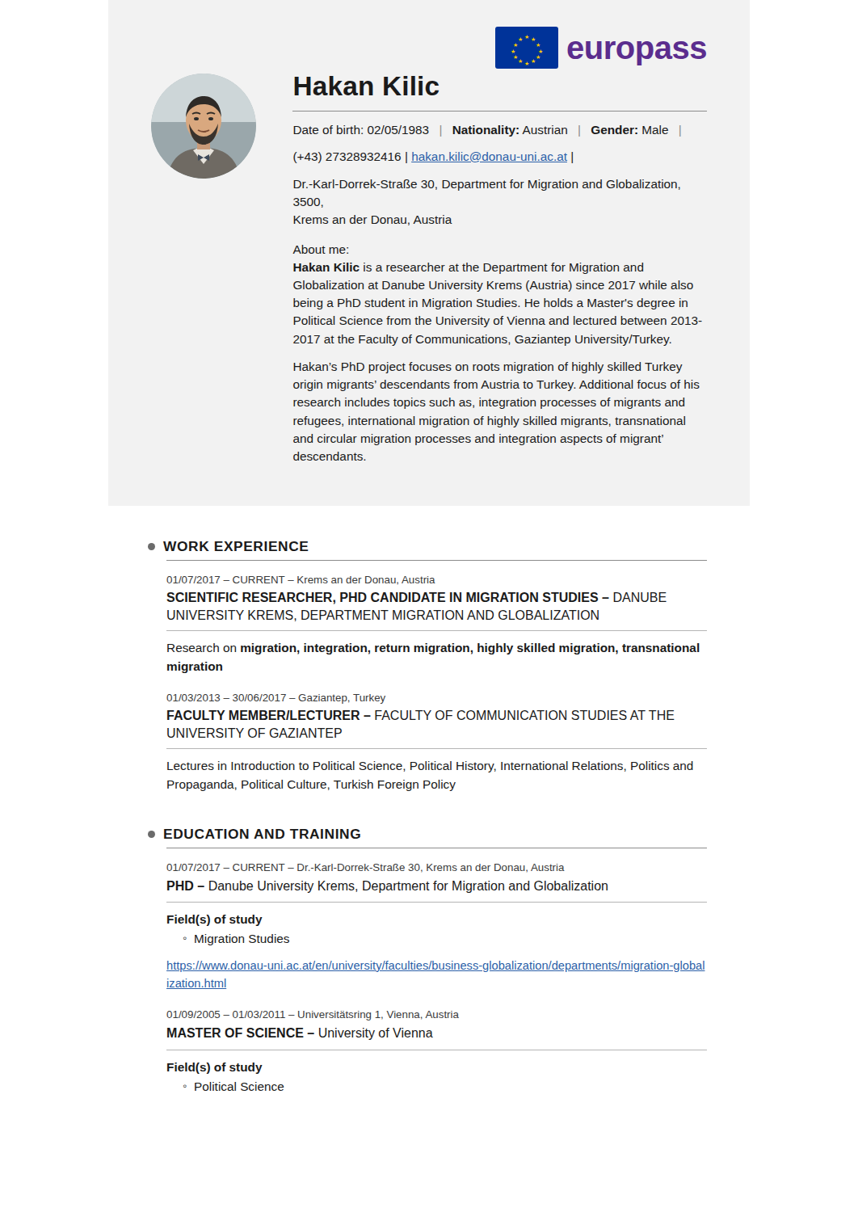★ ★ ★ ★ ★ ★ ★ ★ ★ ★ ★ ★
europass
Hakan Kilic
Date of birth: 02/05/1983 | Nationality: Austrian | Gender: Male |
(+43) 27328932416 | hakan.kilic@donau-uni.ac.at |
Dr.-Karl-Dorrek-Straße 30, Department for Migration and Globalization, 3500,
Krems an der Donau, Austria
About me:
Hakan Kilic is a researcher at the Department for Migration and Globalization at Danube University Krems (Austria) since 2017 while also being a PhD student in Migration Studies. He holds a Master's degree in Political Science from the University of Vienna and lectured between 2013-2017 at the Faculty of Communications, Gaziantep University/Turkey.
Hakan’s PhD project focuses on roots migration of highly skilled Turkey origin migrants’ descendants from Austria to Turkey. Additional focus of his research includes topics such as, integration processes of migrants and refugees, international migration of highly skilled migrants, transnational and circular migration processes and integration aspects of migrant’ descendants.
Work Experience
01/07/2017 – CURRENT – Krems an der Donau, Austria
Scientific Researcher, PhD Candidate in Migration Studies – Danube University Krems, Department Migration and Globalization
Research on migration, integration, return migration, highly skilled migration, transnational migration
01/03/2013 – 30/06/2017 – Gaziantep, Turkey
Faculty Member/Lecturer – Faculty of Communication Studies at the University of Gaziantep
Lectures in Introduction to Political Science, Political History, International Relations, Politics and Propaganda, Political Culture, Turkish Foreign Policy
Education and Training
01/07/2017 – CURRENT – Dr.-Karl-Dorrek-Straße 30, Krems an der Donau, Austria
PhD – Danube University Krems, Department for Migration and Globalization
Field(s) of study
Migration Studies
https://www.donau-uni.ac.at/en/university/faculties/business-globalization/departments/migration-globalization.html
01/09/2005 – 01/03/2011 – Universitätsring 1, Vienna, Austria
Master of Science – University of Vienna
Field(s) of study
Political Science